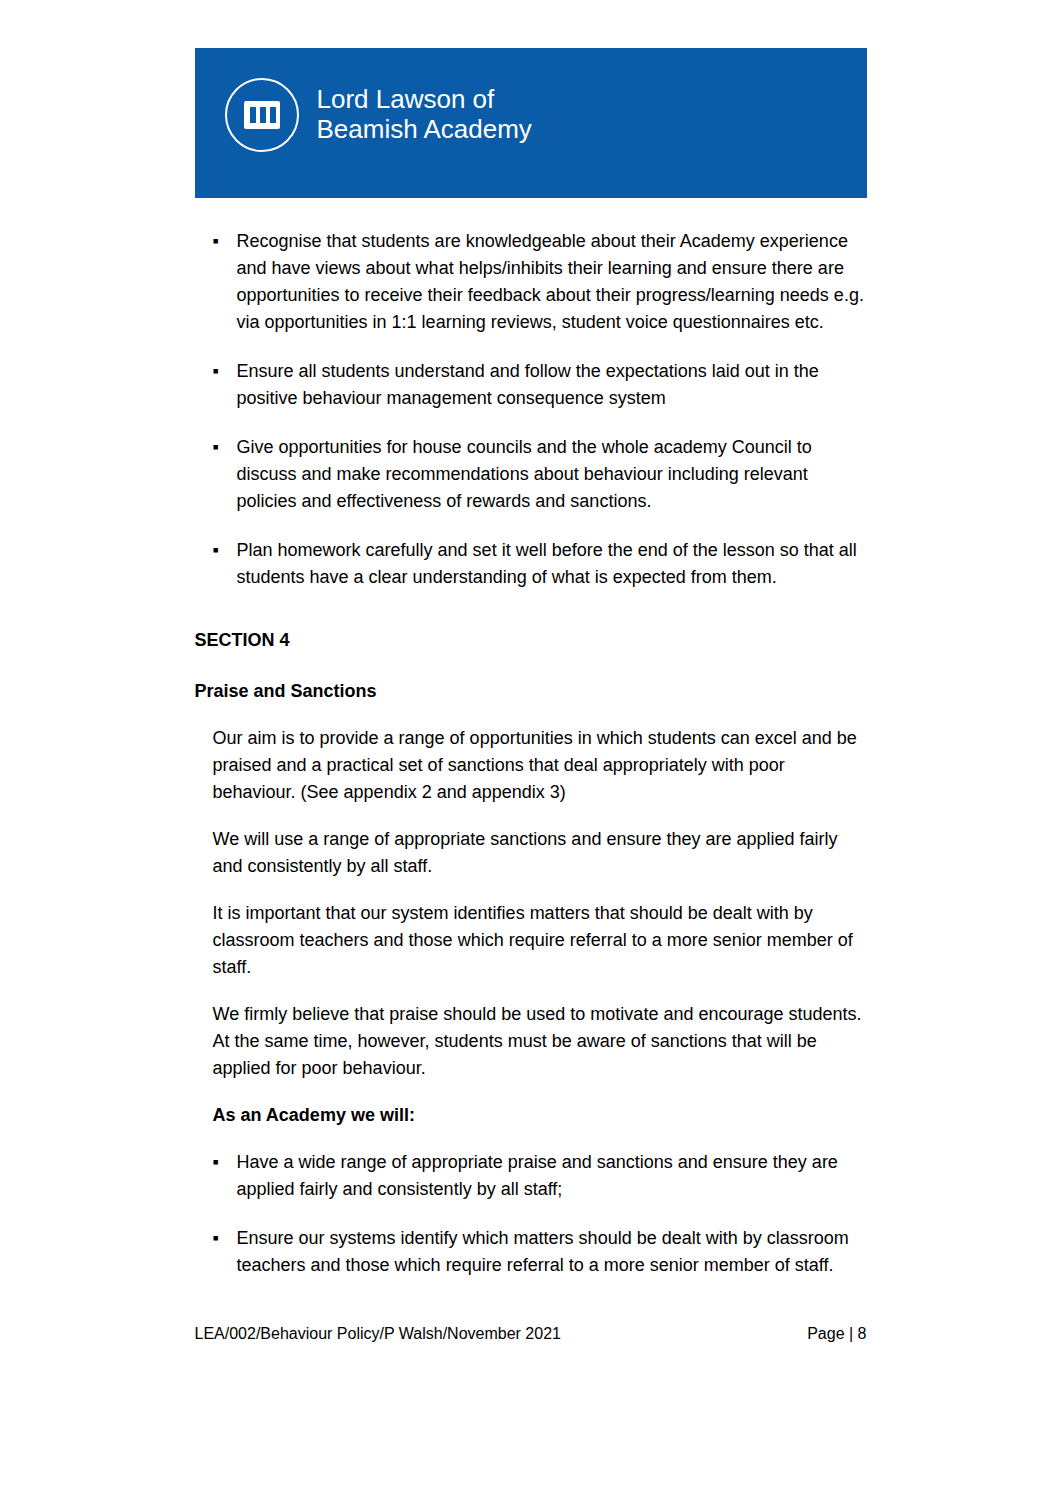Lord Lawson of
Beamish Academy
Recognise that students are knowledgeable about their Academy experience and have views about what helps/inhibits their learning and ensure there are opportunities to receive their feedback about their progress/learning needs e.g. via opportunities in 1:1 learning reviews, student voice questionnaires etc.
Ensure all students understand and follow the expectations laid out in the positive behaviour management consequence system
Give opportunities for house councils and the whole academy Council to discuss and make recommendations about behaviour including relevant policies and effectiveness of rewards and sanctions.
Plan homework carefully and set it well before the end of the lesson so that all students have a clear understanding of what is expected from them.
SECTION 4
Praise and Sanctions
Our aim is to provide a range of opportunities in which students can excel and be praised and a practical set of sanctions that deal appropriately with poor behaviour. (See appendix 2 and appendix 3)
We will use a range of appropriate sanctions and ensure they are applied fairly and consistently by all staff.
It is important that our system identifies matters that should be dealt with by classroom teachers and those which require referral to a more senior member of staff.
We firmly believe that praise should be used to motivate and encourage students. At the same time, however, students must be aware of sanctions that will be applied for poor behaviour.
As an Academy we will:
Have a wide range of appropriate praise and sanctions and ensure they are applied fairly and consistently by all staff;
Ensure our systems identify which matters should be dealt with by classroom teachers and those which require referral to a more senior member of staff.
LEA/002/Behaviour Policy/P Walsh/November 2021 Page | 8